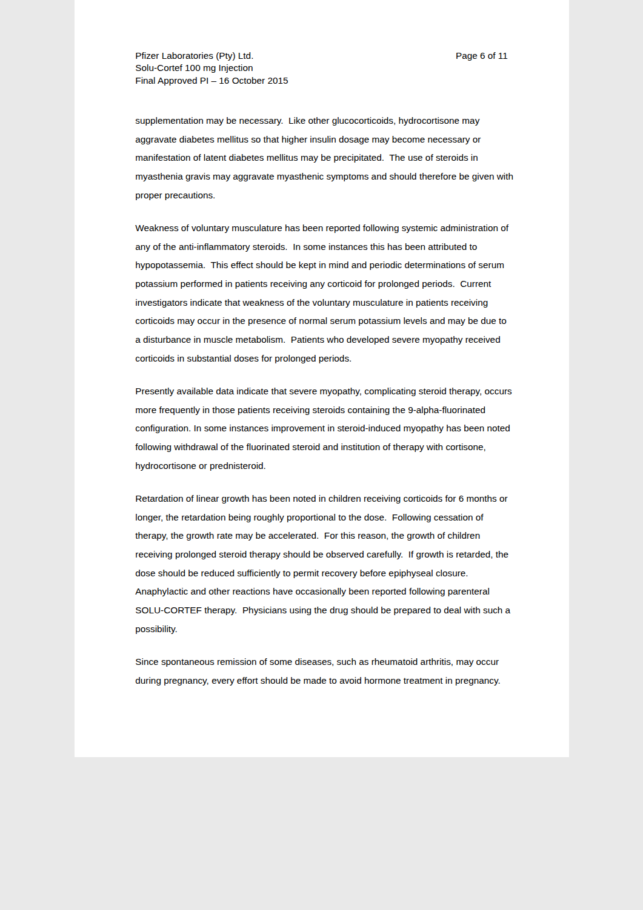Pfizer Laboratories (Pty) Ltd.
Page 6 of 11
Solu-Cortef 100 mg Injection
Final Approved PI – 16 October 2015
supplementation may be necessary. Like other glucocorticoids, hydrocortisone may aggravate diabetes mellitus so that higher insulin dosage may become necessary or manifestation of latent diabetes mellitus may be precipitated. The use of steroids in myasthenia gravis may aggravate myasthenic symptoms and should therefore be given with proper precautions.
Weakness of voluntary musculature has been reported following systemic administration of any of the anti-inflammatory steroids. In some instances this has been attributed to hypopotassemia. This effect should be kept in mind and periodic determinations of serum potassium performed in patients receiving any corticoid for prolonged periods. Current investigators indicate that weakness of the voluntary musculature in patients receiving corticoids may occur in the presence of normal serum potassium levels and may be due to a disturbance in muscle metabolism. Patients who developed severe myopathy received corticoids in substantial doses for prolonged periods.
Presently available data indicate that severe myopathy, complicating steroid therapy, occurs more frequently in those patients receiving steroids containing the 9-alpha-fluorinated configuration. In some instances improvement in steroid-induced myopathy has been noted following withdrawal of the fluorinated steroid and institution of therapy with cortisone, hydrocortisone or prednisteroid.
Retardation of linear growth has been noted in children receiving corticoids for 6 months or longer, the retardation being roughly proportional to the dose. Following cessation of therapy, the growth rate may be accelerated. For this reason, the growth of children receiving prolonged steroid therapy should be observed carefully. If growth is retarded, the dose should be reduced sufficiently to permit recovery before epiphyseal closure. Anaphylactic and other reactions have occasionally been reported following parenteral SOLU-CORTEF therapy. Physicians using the drug should be prepared to deal with such a possibility.
Since spontaneous remission of some diseases, such as rheumatoid arthritis, may occur during pregnancy, every effort should be made to avoid hormone treatment in pregnancy.